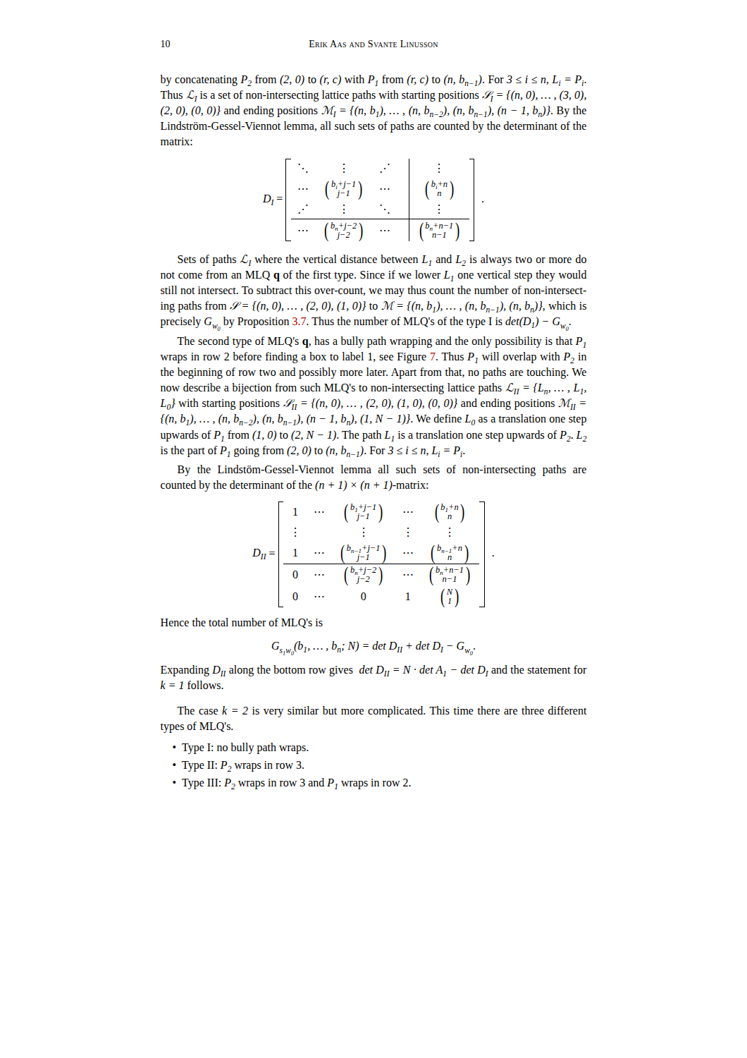10 Erik Aas and Svante Linusson
by concatenating P2 from (2, 0) to (r, c) with P1 from (r, c) to (n, bn−1). For 3 ≤ i ≤ n, Li = Pi. Thus ℒI is a set of non-intersecting lattice paths with starting positions 𝒮I = {(n, 0), … , (3, 0), (2, 0), (0, 0)} and ending positions ℳI = {(n, b1), … , (n, bn−2), (n, bn−1), (n − 1, bn)}. By the Lindström-Gessel-Viennot lemma, all such sets of paths are counted by the determinant of the matrix:
DI =
| | ( b i +j−1 j−1 ) | | | ( b i +n n ) |
| | ( b n +j−2 j−2 ) | | | ( b n +n−1 n−1 ) |
.
Sets of paths ℒI where the vertical distance between L1 and L2 is always two or more do not come from an MLQ q of the first type. Since if we lower L1 one vertical step they would still not intersect. To subtract this over-count, we may thus count the number of non-intersecting paths from 𝒮 = {(n, 0), … , (2, 0), (1, 0)} to ℳ = {(n, b1), … , (n, bn−1), (n, bn)}, which is precisely Gw0 by Proposition 3.7. Thus the number of MLQ's of the type I is det(D1) − Gw0.
The second type of MLQ's q, has a bully path wrapping and the only possibility is that P1 wraps in row 2 before finding a box to label 1, see Figure 7. Thus P1 will overlap with P2 in the beginning of row two and possibly more later. Apart from that, no paths are touching. We now describe a bijection from such MLQ's to non-intersecting lattice paths ℒII = {Ln, … , L1, L0} with starting positions 𝒮II = {(n, 0), … , (2, 0), (1, 0), (0, 0)} and ending positions ℳII = {(n, b1), … , (n, bn−2), (n, bn−1), (n − 1, bn), (1, N − 1)}. We define L0 as a translation one step upwards of P1 from (1, 0) to (2, N − 1). The path L1 is a translation one step upwards of P2. L2 is the part of P1 going from (2, 0) to (n, bn−1). For 3 ≤ i ≤ n, Li = Pi.
By the Lindstöm-Gessel-Viennot lemma all such sets of non-intersecting paths are counted by the determinant of the (n + 1) × (n + 1)-matrix:
DII =
| 1 | | ( b 1 +j−1 j−1 ) | | ( b 1 +n n ) |
| 1 | | ( b n−1 +j−1 j−1 ) | | ( b n−1 +n n ) |
| 0 | | ( b n +j−2 j−2 ) | | ( b n +n−1 n−1 ) |
| 0 | | 0 | 1 | ( N 1 ) |
.
Hence the total number of MLQ's is
Gs1w0(b1, … , bn; N) = det DII + det DI − Gw0.
Expanding DII along the bottom row gives det DII = N · det A1 − det DI and the statement for k = 1 follows.
The case k = 2 is very similar but more complicated. This time there are three different types of MLQ's.
Type I: no bully path wraps.
Type II: P2 wraps in row 3.
Type III: P2 wraps in row 3 and P1 wraps in row 2.